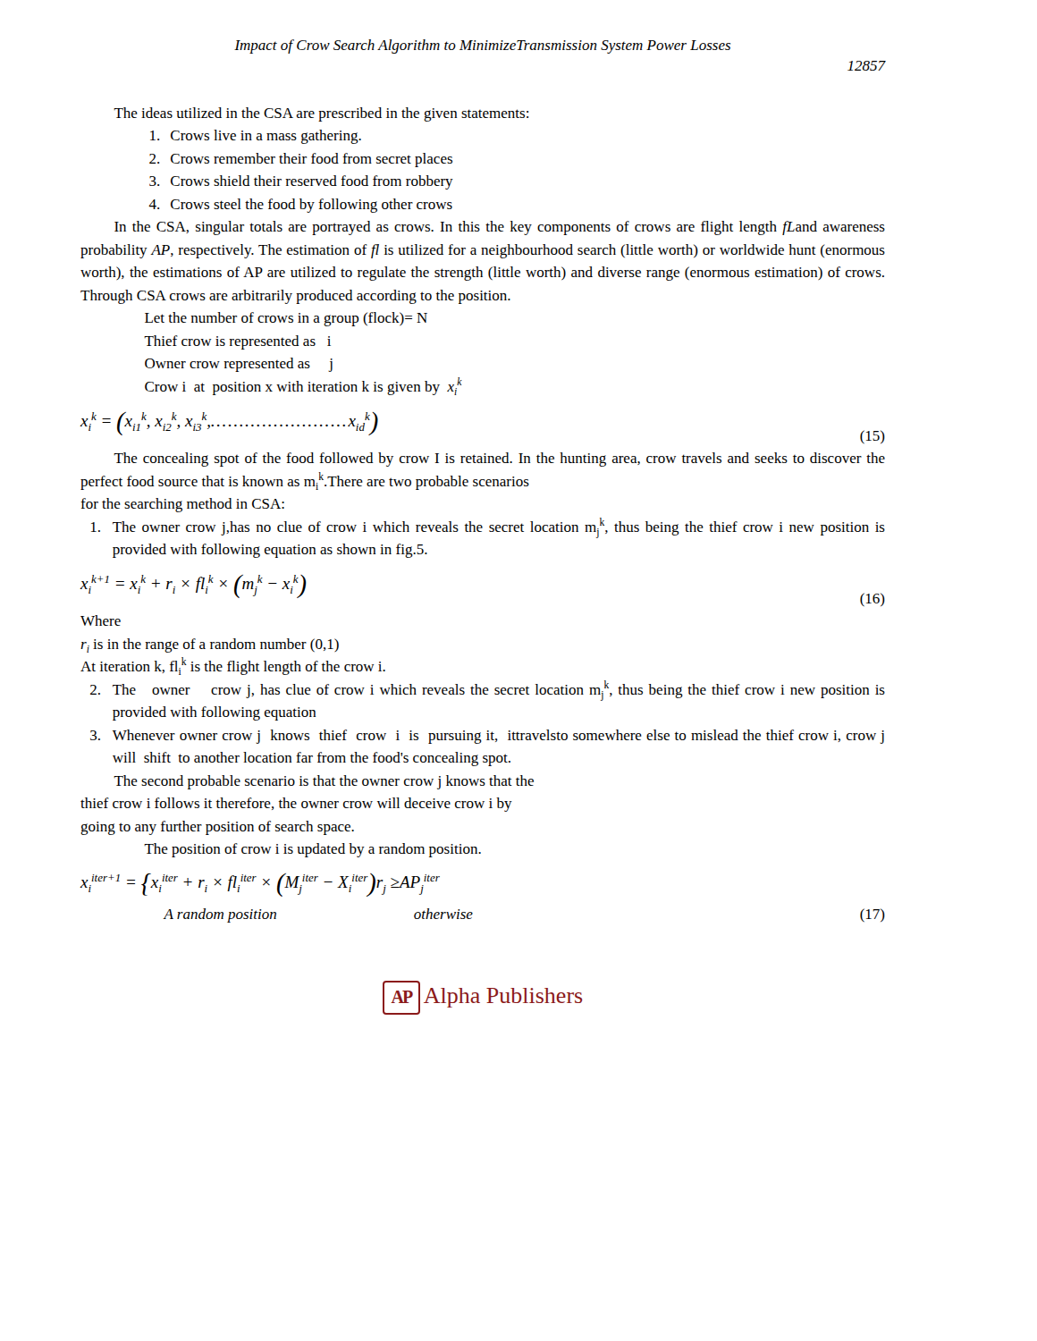Impact of Crow Search Algorithm to MinimizeTransmission System Power Losses 12857
The ideas utilized in the CSA are prescribed in the given statements:
Crows live in a mass gathering.
Crows remember their food from secret places
Crows shield their reserved food from robbery
Crows steel the food by following other crows
In the CSA, singular totals are portrayed as crows. In this the key components of crows are flight length fLand awareness probability AP, respectively. The estimation of fl is utilized for a neighbourhood search (little worth) or worldwide hunt (enormous worth), the estimations of AP are utilized to regulate the strength (little worth) and diverse range (enormous estimation) of crows. Through CSA crows are arbitrarily produced according to the position.
Let the number of crows in a group (flock)= N
Thief crow is represented as i
Owner crow represented as j
Crow i at position x with iteration k is given by xik
xik = (xi1k, xi2k, xi3k,……………………xidk) (15)
The concealing spot of the food followed by crow I is retained. In the hunting area, crow travels and seeks to discover the perfect food source that is known as mik.There are two probable scenarios
for the searching method in CSA:
The owner crow j,has no clue of crow i which reveals the secret location mjk, thus being the thief crow i new position is provided with following equation as shown in fig.5.
xik+1 = xik + ri × flik × (mjk − xik) (16)
Where
ri is in the range of a random number (0,1)
At iteration k, flik is the flight length of the crow i.
The owner crow j, has clue of crow i which reveals the secret location mjk, thus being the thief crow i new position is provided with following equation
Whenever owner crow j knows thief crow i is pursuing it, ittravelsto somewhere else to mislead the thief crow i, crow j will shift to another location far from the food's concealing spot.
The second probable scenario is that the owner crow j knows that the
thief crow i follows it therefore, the owner crow will deceive crow i by
going to any further position of search space.
The position of crow i is updated by a random position.
xiiter+1 = {xiiter + ri × fliiter × (Mjiter − Xiiter) rj ≥APjiter
A random position otherwise(17)
AP Alpha Publishers